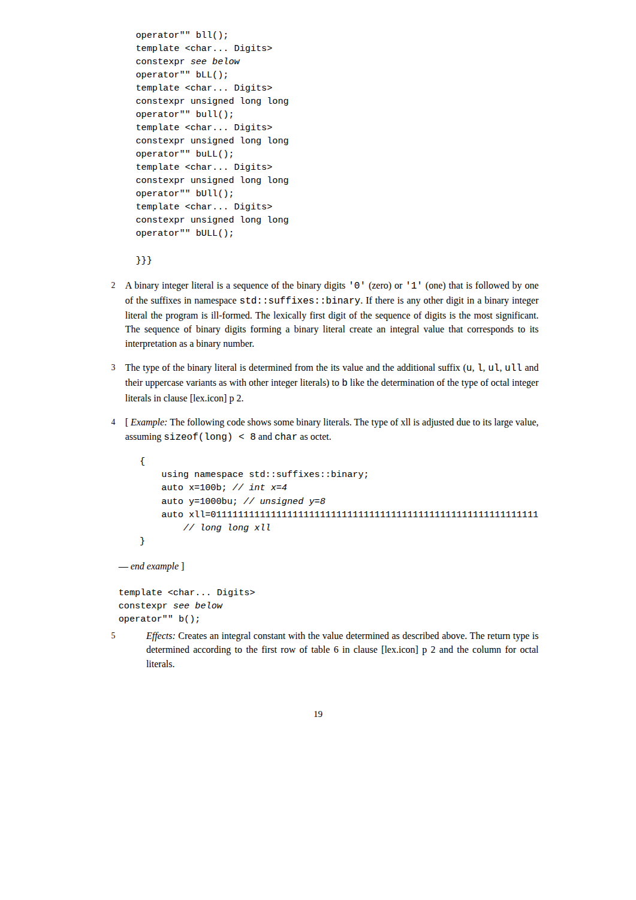operator"" bll();
template <char... Digits>
constexpr see below
operator"" bLL();
template <char... Digits>
constexpr unsigned long long
operator"" bull();
template <char... Digits>
constexpr unsigned long long
operator"" buLL();
template <char... Digits>
constexpr unsigned long long
operator"" bUll();
template <char... Digits>
constexpr unsigned long long
operator"" bULL();

}}}
2
A binary integer literal is a sequence of the binary digits '0' (zero) or '1' (one) that is followed by one of the suffixes in namespace std::suffixes::binary. If there is any other digit in a binary integer literal the program is ill-formed. The lexically first digit of the sequence of digits is the most significant. The sequence of binary digits forming a binary literal create an integral value that corresponds to its interpretation as a binary number.
3
The type of the binary literal is determined from the its value and the additional suffix (u, l, ul, ull and their uppercase variants as with other integer literals) to b like the determination of the type of octal integer literals in clause [lex.icon] p 2.
4
[ Example: The following code shows some binary literals. The type of xll is adjusted due to its large value, assuming sizeof(long) < 8 and char as octet.
{
    using namespace std::suffixes::binary;
    auto x=100b; // int x=4
    auto y=1000bu; // unsigned y=8
    auto xll=0111111111111111111111111111111111111111111111111111111111111b;
        // long long xll
}
— end example ]
template <char... Digits>
constexpr see below
operator"" b();
5
Effects: Creates an integral constant with the value determined as described above. The return type is determined according to the first row of table 6 in clause [lex.icon] p 2 and the column for octal literals.
19